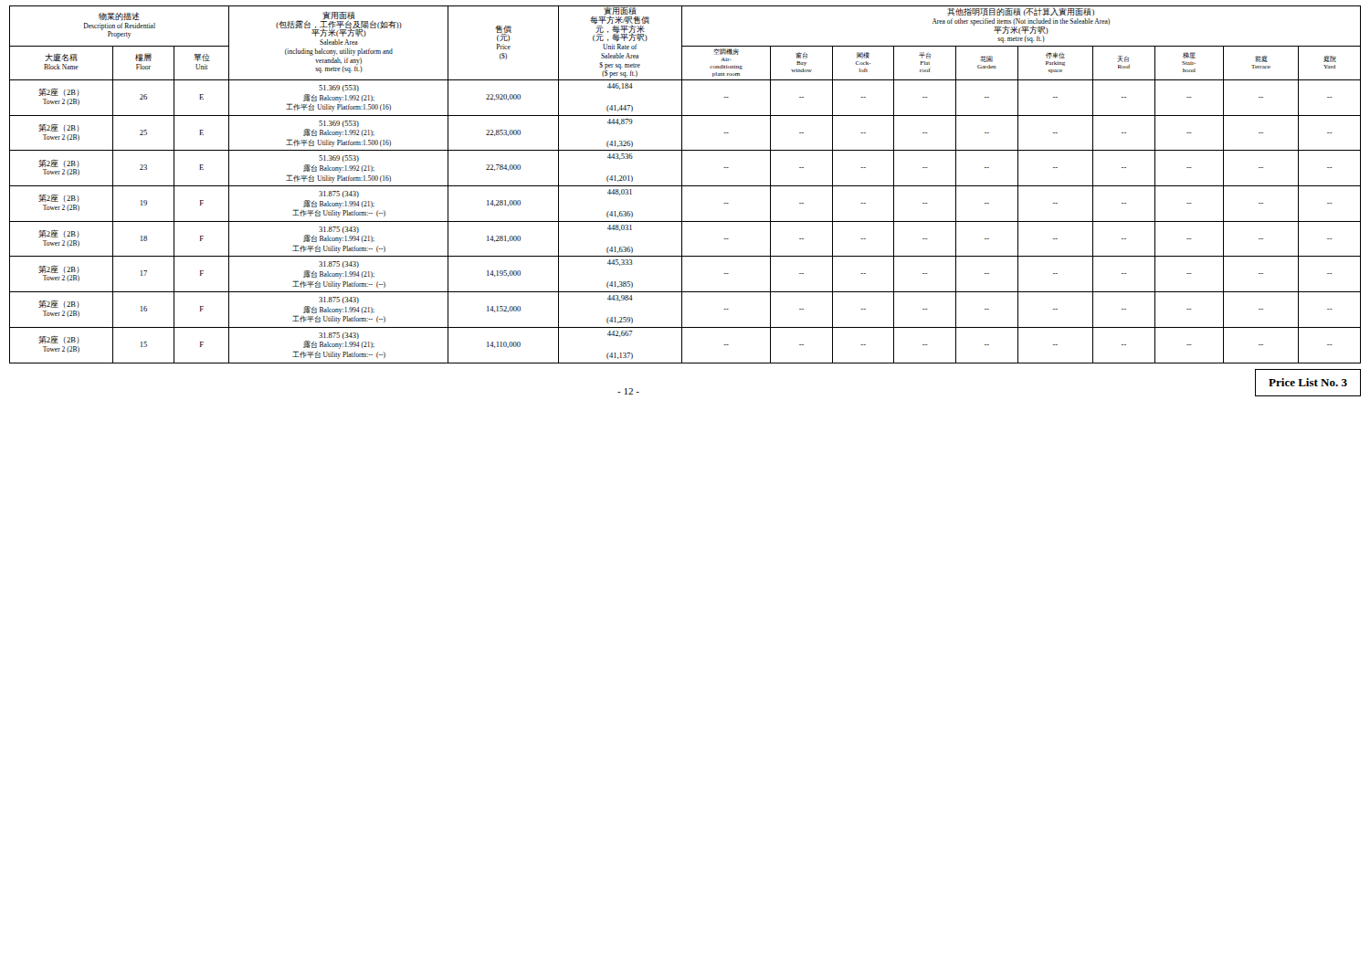| 物業的描述 Description of Residential Property | 實用面積 (包括露台，工作平台及陽台(如有)) 平方米(平方呎) Saleable Area (including balcony, utility platform and verandah, if any) sq. metre (sq. ft.) | 售價 (元) Price ($) | 實用面積 每平方米/呎售價 元，每平方米 (元，每平方呎) Unit Rate of Saleable Area $ per sq. metre ($ per sq. ft.) | 其他指明項目的面積 (不計算入實用面積) Area of other specified items (Not included in the Saleable Area) 平方米(平方呎) sq. metre (sq. ft.) |
| --- | --- | --- | --- | --- |
| 大廈名稱 Block Name | 樓層 Floor | 單位 Unit | 空調機房 Air- conditioning plant room | 窗台 Bay window | 閣樓 Cock- loft | 平台 Flat roof | 花園 Garden | 停車位 Parking space | 天台 Roof | 梯屋 Stair- hood | 前庭 Terrace | 庭院 Yard |
| 第2座（2B） Tower 2 (2B) | 26 | E | 51.369 (553) 露台 Balcony:1.992 (21); 工作平台 Utility Platform:1.500 (16) | 22,920,000 | 446,184 (41,447) | -- | -- | -- | -- | -- | -- | -- | -- | -- | -- |
| 第2座（2B） Tower 2 (2B) | 25 | E | 51.369 (553) 露台 Balcony:1.992 (21); 工作平台 Utility Platform:1.500 (16) | 22,853,000 | 444,879 (41,326) | -- | -- | -- | -- | -- | -- | -- | -- | -- | -- |
| 第2座（2B） Tower 2 (2B) | 23 | E | 51.369 (553) 露台 Balcony:1.992 (21); 工作平台 Utility Platform:1.500 (16) | 22,784,000 | 443,536 (41,201) | -- | -- | -- | -- | -- | -- | -- | -- | -- | -- |
| 第2座（2B） Tower 2 (2B) | 19 | F | 31.875 (343) 露台 Balcony:1.994 (21); 工作平台 Utility Platform:-- (--) | 14,281,000 | 448,031 (41,636) | -- | -- | -- | -- | -- | -- | -- | -- | -- | -- |
| 第2座（2B） Tower 2 (2B) | 18 | F | 31.875 (343) 露台 Balcony:1.994 (21); 工作平台 Utility Platform:-- (--) | 14,281,000 | 448,031 (41,636) | -- | -- | -- | -- | -- | -- | -- | -- | -- | -- |
| 第2座（2B） Tower 2 (2B) | 17 | F | 31.875 (343) 露台 Balcony:1.994 (21); 工作平台 Utility Platform:-- (--) | 14,195,000 | 445,333 (41,385) | -- | -- | -- | -- | -- | -- | -- | -- | -- | -- |
| 第2座（2B） Tower 2 (2B) | 16 | F | 31.875 (343) 露台 Balcony:1.994 (21); 工作平台 Utility Platform:-- (--) | 14,152,000 | 443,984 (41,259) | -- | -- | -- | -- | -- | -- | -- | -- | -- | -- |
| 第2座（2B） Tower 2 (2B) | 15 | F | 31.875 (343) 露台 Balcony:1.994 (21); 工作平台 Utility Platform:-- (--) | 14,110,000 | 442,667 (41,137) | -- | -- | -- | -- | -- | -- | -- | -- | -- | -- |
- 12 -
Price List No. 3